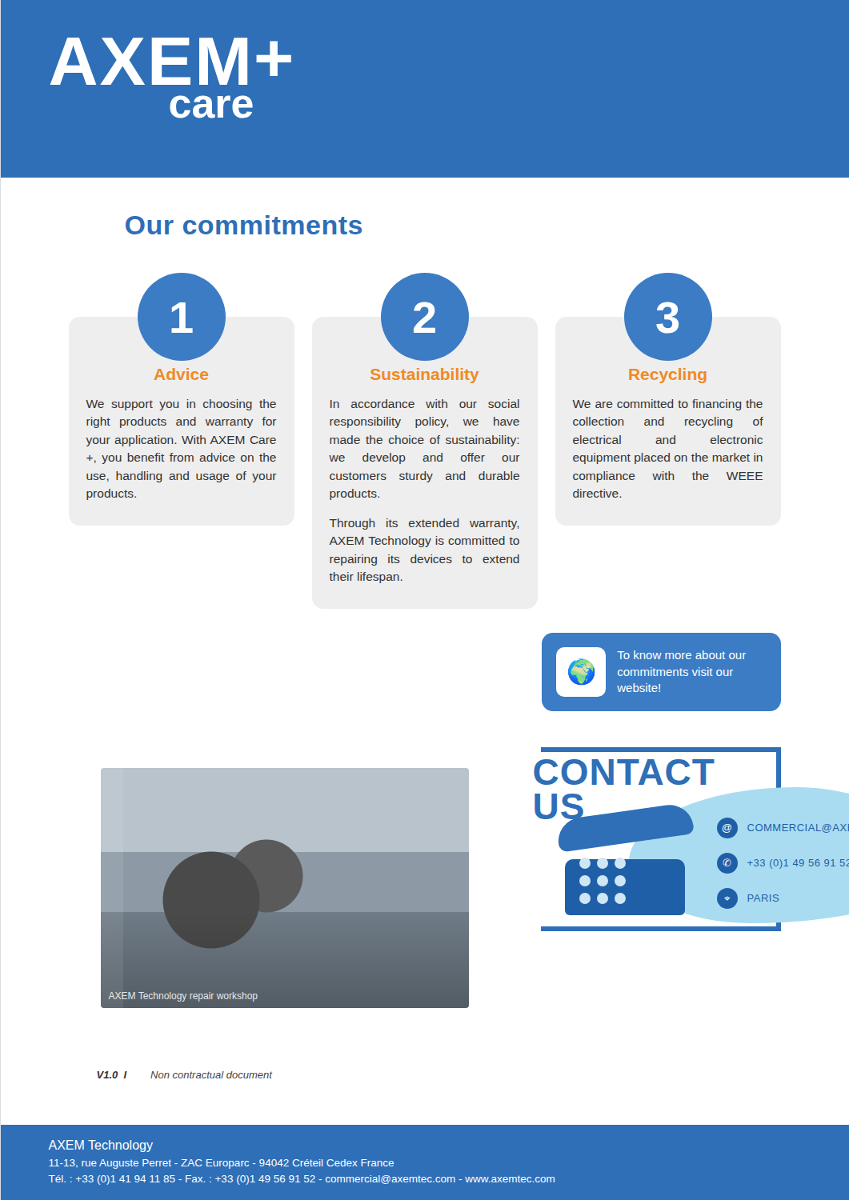AXEM+ care
Our commitments
1
Advice
We support you in choosing the right products and warranty for your application. With AXEM Care +, you benefit from advice on the use, handling and usage of your products.
2
Sustainability
In accordance with our social responsibility policy, we have made the choice of sustainability: we develop and offer our customers sturdy and durable products.
Through its extended warranty, AXEM Technology is committed to repairing its devices to extend their lifespan.
3
Recycling
We are committed to financing the collection and recycling of electrical and electronic equipment placed on the market in compliance with the WEEE directive.
🌍
To know more about our commitments visit our website!
AXEM Technology repair workshop
CONTACT
US
@ COMMERCIAL@AXEMTEC.COM
✆ +33 (0)1 49 56 91 52
⌖ PARIS
V1.0 I Non contractual document
AXEM Technology
11-13, rue Auguste Perret - ZAC Europarc - 94042 Créteil Cedex France
Tél. : +33 (0)1 41 94 11 85 - Fax. : +33 (0)1 49 56 91 52 - commercial@axemtec.com - www.axemtec.com